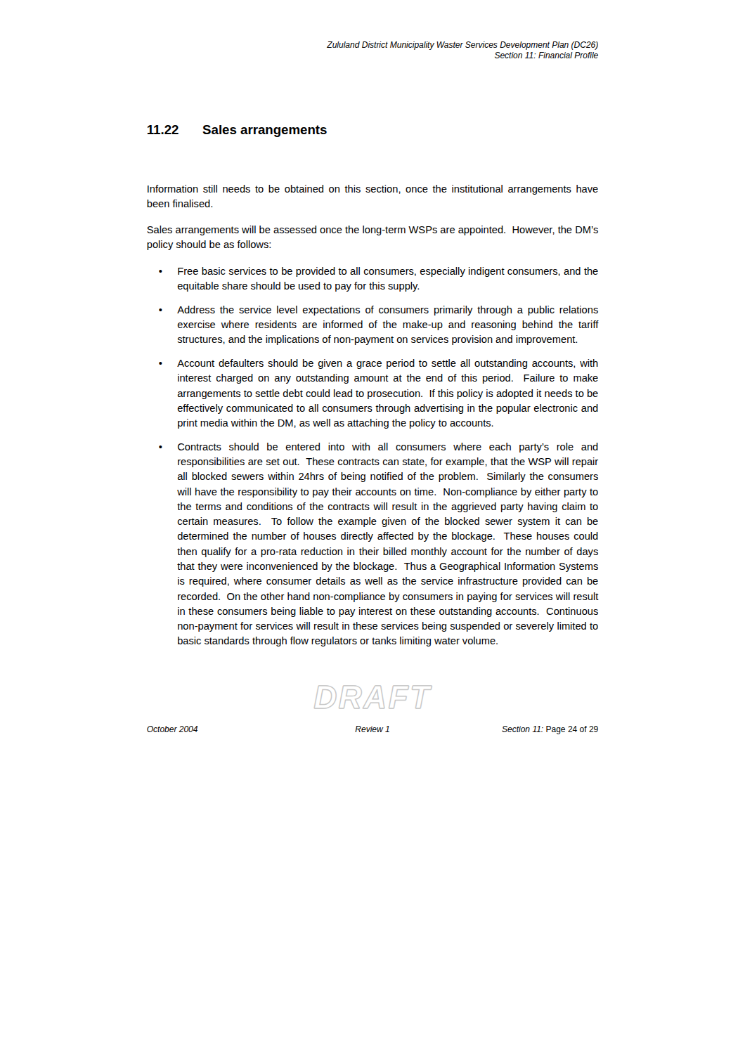Zululand District Municipality Waster Services Development Plan (DC26) Section 11: Financial Profile
11.22 Sales arrangements
Information still needs to be obtained on this section, once the institutional arrangements have been finalised.
Sales arrangements will be assessed once the long-term WSPs are appointed. However, the DM’s policy should be as follows:
Free basic services to be provided to all consumers, especially indigent consumers, and the equitable share should be used to pay for this supply.
Address the service level expectations of consumers primarily through a public relations exercise where residents are informed of the make-up and reasoning behind the tariff structures, and the implications of non-payment on services provision and improvement.
Account defaulters should be given a grace period to settle all outstanding accounts, with interest charged on any outstanding amount at the end of this period. Failure to make arrangements to settle debt could lead to prosecution. If this policy is adopted it needs to be effectively communicated to all consumers through advertising in the popular electronic and print media within the DM, as well as attaching the policy to accounts.
Contracts should be entered into with all consumers where each party’s role and responsibilities are set out. These contracts can state, for example, that the WSP will repair all blocked sewers within 24hrs of being notified of the problem. Similarly the consumers will have the responsibility to pay their accounts on time. Non-compliance by either party to the terms and conditions of the contracts will result in the aggrieved party having claim to certain measures. To follow the example given of the blocked sewer system it can be determined the number of houses directly affected by the blockage. These houses could then qualify for a pro-rata reduction in their billed monthly account for the number of days that they were inconvenienced by the blockage. Thus a Geographical Information Systems is required, where consumer details as well as the service infrastructure provided can be recorded. On the other hand non-compliance by consumers in paying for services will result in these consumers being liable to pay interest on these outstanding accounts. Continuous non-payment for services will result in these services being suspended or severely limited to basic standards through flow regulators or tanks limiting water volume.
DRAFT
October 2004
Review 1
Section 11: Page 24 of 29